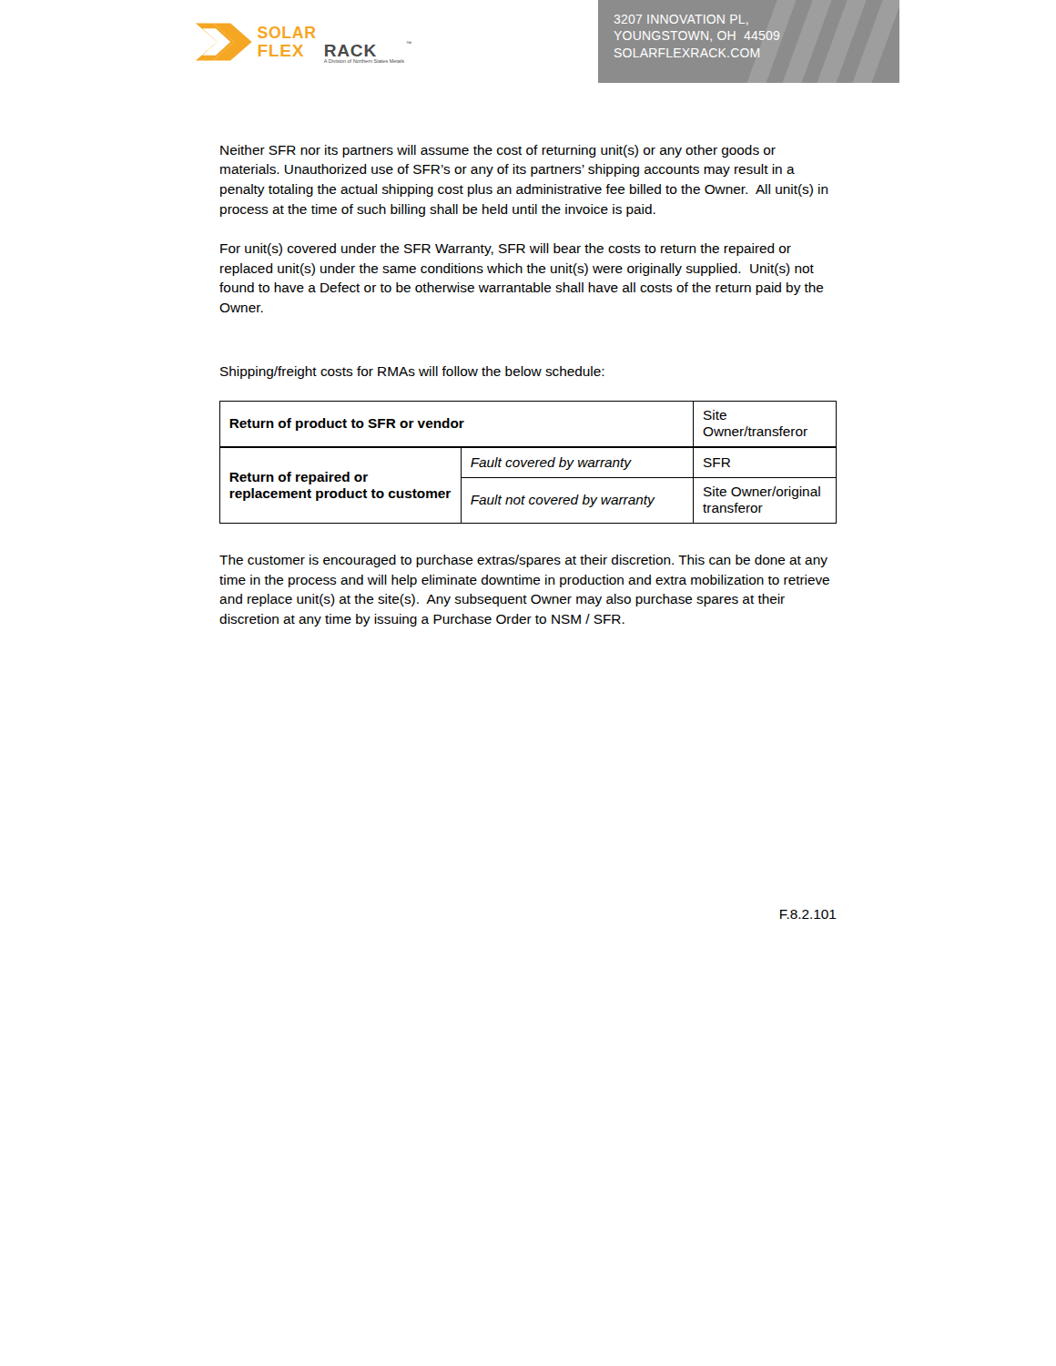3207 INNOVATION PL,
YOUNGSTOWN, OH 44509
SOLARFLEXRACK.COM
SOLAR FLEX RACK ™ A Division of Northern States Metals
Neither SFR nor its partners will assume the cost of returning unit(s) or any other goods or materials. Unauthorized use of SFR’s or any of its partners’ shipping accounts may result in a penalty totaling the actual shipping cost plus an administrative fee billed to the Owner. All unit(s) in process at the time of such billing shall be held until the invoice is paid.
For unit(s) covered under the SFR Warranty, SFR will bear the costs to return the repaired or replaced unit(s) under the same conditions which the unit(s) were originally supplied. Unit(s) not found to have a Defect or to be otherwise warrantable shall have all costs of the return paid by the Owner.
Shipping/freight costs for RMAs will follow the below schedule:
| Return of product to SFR or vendor | Site Owner/transferor |
| Return of repaired or replacement product to customer | Fault covered by warranty | SFR |
| Fault not covered by warranty | Site Owner/original transferor |
The customer is encouraged to purchase extras/spares at their discretion. This can be done at any time in the process and will help eliminate downtime in production and extra mobilization to retrieve and replace unit(s) at the site(s). Any subsequent Owner may also purchase spares at their discretion at any time by issuing a Purchase Order to NSM / SFR.
F.8.2.101